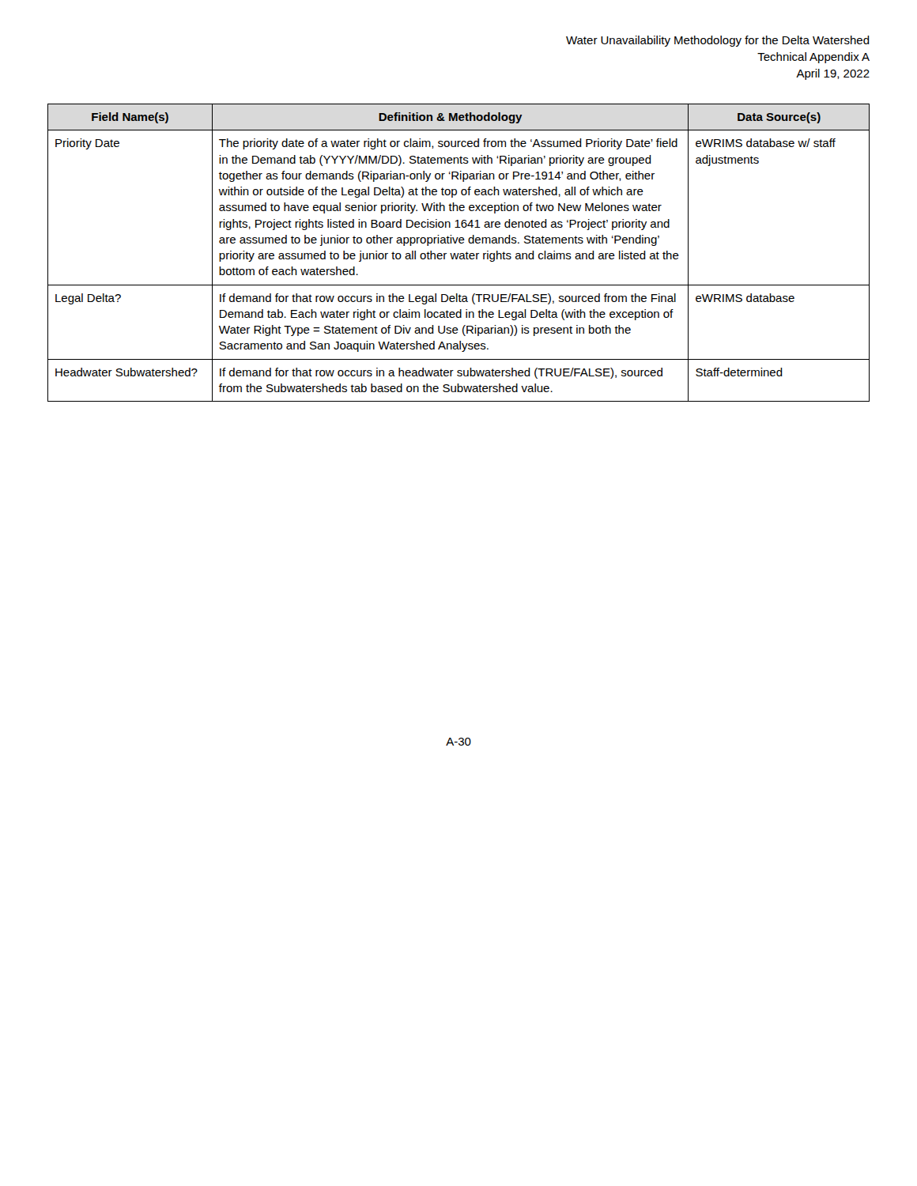Water Unavailability Methodology for the Delta Watershed
Technical Appendix A
April 19, 2022
| Field Name(s) | Definition & Methodology | Data Source(s) |
| --- | --- | --- |
| Priority Date | The priority date of a water right or claim, sourced from the ‘Assumed Priority Date’ field in the Demand tab (YYYY/MM/DD). Statements with ‘Riparian’ priority are grouped together as four demands (Riparian-only or ‘Riparian or Pre-1914’ and Other, either within or outside of the Legal Delta) at the top of each watershed, all of which are assumed to have equal senior priority. With the exception of two New Melones water rights, Project rights listed in Board Decision 1641 are denoted as ‘Project’ priority and are assumed to be junior to other appropriative demands. Statements with ‘Pending’ priority are assumed to be junior to all other water rights and claims and are listed at the bottom of each watershed. | eWRIMS database w/ staff adjustments |
| Legal Delta? | If demand for that row occurs in the Legal Delta (TRUE/FALSE), sourced from the Final Demand tab. Each water right or claim located in the Legal Delta (with the exception of Water Right Type = Statement of Div and Use (Riparian)) is present in both the Sacramento and San Joaquin Watershed Analyses. | eWRIMS database |
| Headwater Subwatershed? | If demand for that row occurs in a headwater subwatershed (TRUE/FALSE), sourced from the Subwatersheds tab based on the Subwatershed value. | Staff-determined |
A-30